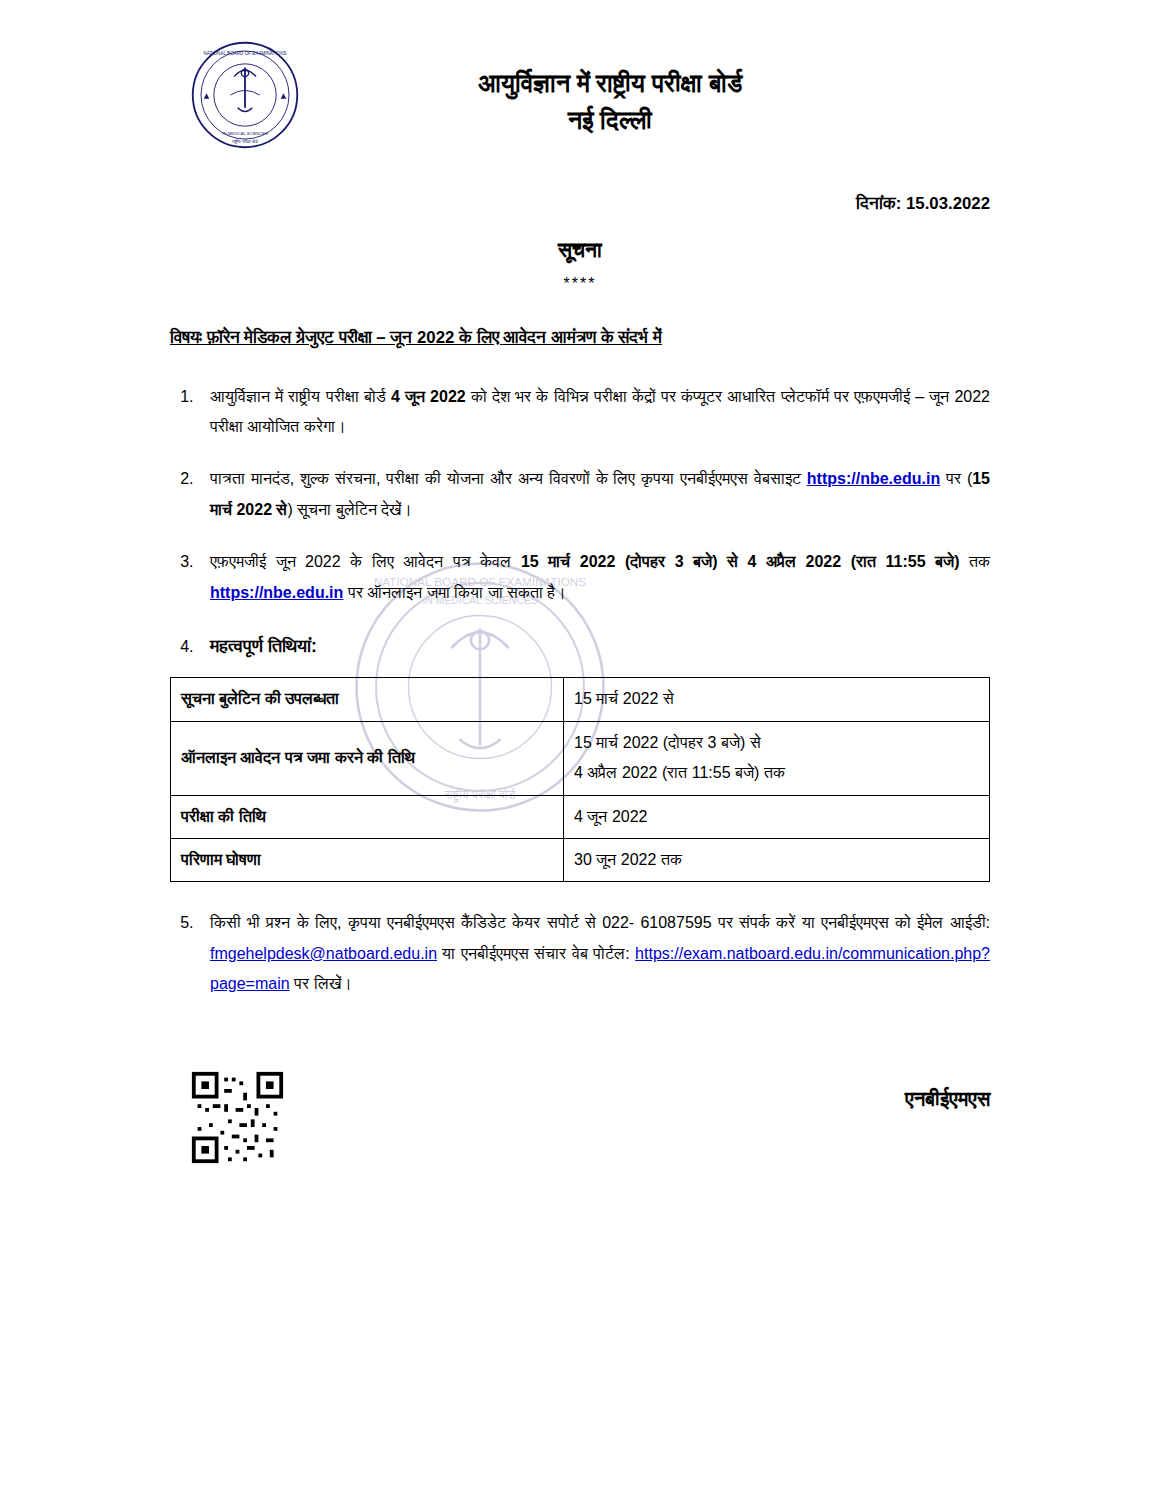NATIONAL BOARD OF EXAMINATIONS राष्ट्रीय परीक्षा बोर्ड IN MEDICAL SCIENCES
आयुर्विज्ञान में राष्ट्रीय परीक्षा बोर्ड
नई दिल्ली
दिनांक: 15.03.2022
सूचना
****
विषयः फ़ॉरेन मेडिकल ग्रेजुएट परीक्षा – जून 2022 के लिए आवेदन आमंत्रण के संदर्भ में
आयुर्विज्ञान में राष्ट्रीय परीक्षा बोर्ड 4 जून 2022 को देश भर के विभिन्न परीक्षा केंद्रों पर कंप्यूटर आधारित प्लेटफॉर्म पर एफ़एमजीई – जून 2022 परीक्षा आयोजित करेगा।
पात्रता मानदंड, शुल्क संरचना, परीक्षा की योजना और अन्य विवरणों के लिए कृपया एनबीईएमएस वेबसाइट https://nbe.edu.in पर (15 मार्च 2022 से) सूचना बुलेटिन देखें।
एफ़एमजीई जून 2022 के लिए आवेदन पत्र केवल 15 मार्च 2022 (दोपहर 3 बजे) से 4 अप्रैल 2022 (रात 11:55 बजे) तक https://nbe.edu.in पर ऑनलाइन जमा किया जा सकता है।
महत्वपूर्ण तिथियां:
NATIONAL BOARD OF EXAMINATIONS IN MEDICAL SCIENCES राष्ट्रीय परीक्षा बोर्ड
| सूचना बुलेटिन की उपलब्धता | 15 मार्च 2022 से |
| ऑनलाइन आवेदन पत्र जमा करने की तिथि | 15 मार्च 2022 (दोपहर 3 बजे) से 4 अप्रैल 2022 (रात 11:55 बजे) तक |
| परीक्षा की तिथि | 4 जून 2022 |
| परिणाम घोषणा | 30 जून 2022 तक |
किसी भी प्रश्न के लिए, कृपया एनबीईएमएस कैंडिडेट केयर सपोर्ट से 022- 61087595 पर संपर्क करें या एनबीईएमएस को ईमेल आईडी: fmgehelpdesk@natboard.edu.in या एनबीईएमएस संचार वेब पोर्टल: https://exam.natboard.edu.in/communication.php?page=main पर लिखें।
एनबीईएमएस